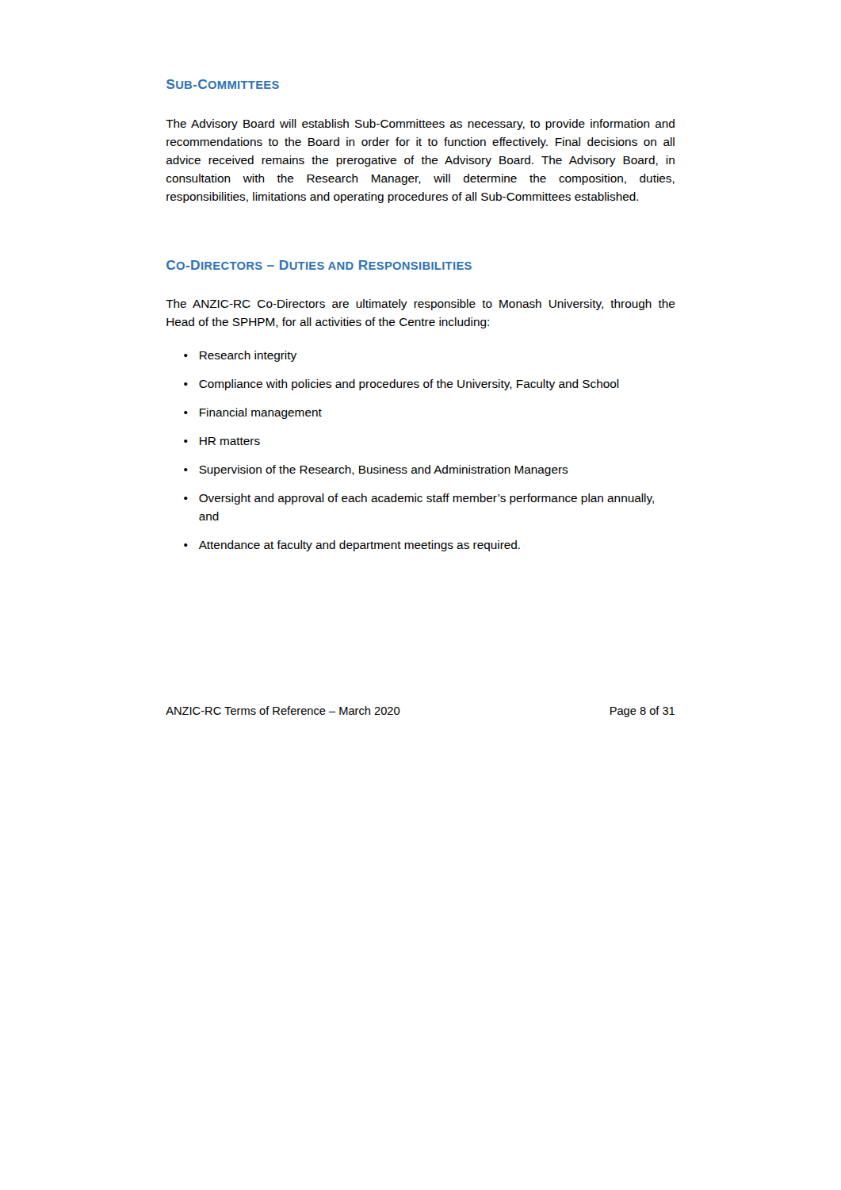SUB-COMMITTEES
The Advisory Board will establish Sub-Committees as necessary, to provide information and recommendations to the Board in order for it to function effectively. Final decisions on all advice received remains the prerogative of the Advisory Board. The Advisory Board, in consultation with the Research Manager, will determine the composition, duties, responsibilities, limitations and operating procedures of all Sub-Committees established.
CO-DIRECTORS – DUTIES AND RESPONSIBILITIES
The ANZIC-RC Co-Directors are ultimately responsible to Monash University, through the Head of the SPHPM, for all activities of the Centre including:
Research integrity
Compliance with policies and procedures of the University, Faculty and School
Financial management
HR matters
Supervision of the Research, Business and Administration Managers
Oversight and approval of each academic staff member’s performance plan annually, and
Attendance at faculty and department meetings as required.
ANZIC-RC Terms of Reference – March 2020
Page 8 of 31